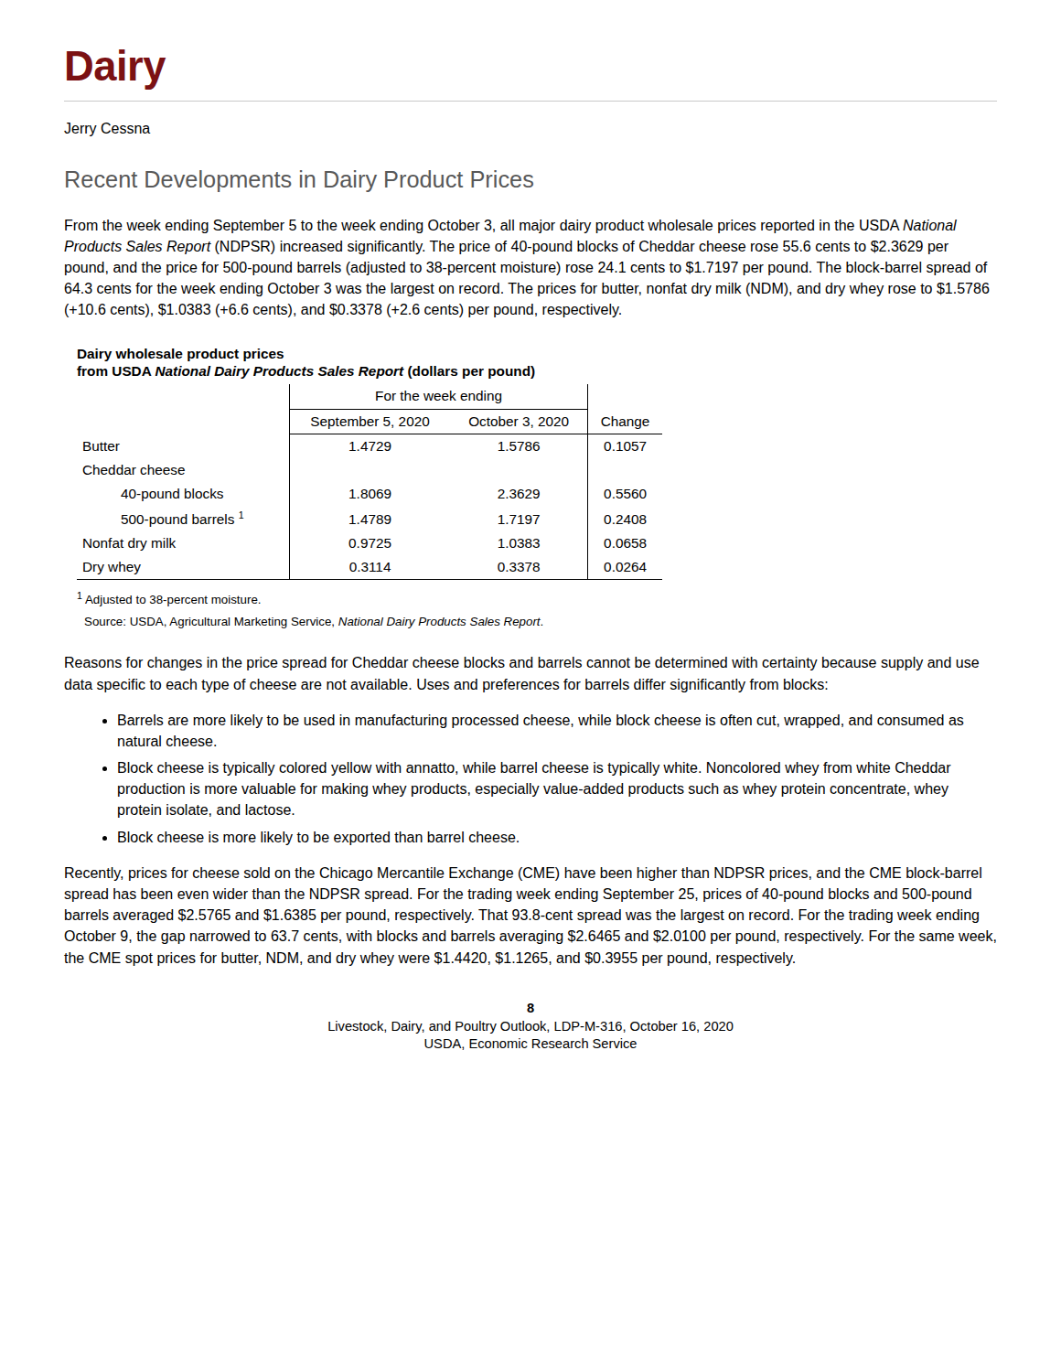Dairy
Jerry Cessna
Recent Developments in Dairy Product Prices
From the week ending September 5 to the week ending October 3, all major dairy product wholesale prices reported in the USDA National Products Sales Report (NDPSR) increased significantly. The price of 40-pound blocks of Cheddar cheese rose 55.6 cents to $2.3629 per pound, and the price for 500-pound barrels (adjusted to 38-percent moisture) rose 24.1 cents to $1.7197 per pound. The block-barrel spread of 64.3 cents for the week ending October 3 was the largest on record. The prices for butter, nonfat dry milk (NDM), and dry whey rose to $1.5786 (+10.6 cents), $1.0383 (+6.6 cents), and $0.3378 (+2.6 cents) per pound, respectively.
Dairy wholesale product prices
from USDA National Dairy Products Sales Report (dollars per pound)
| | For the week ending | |
| | September 5, 2020 | October 3, 2020 | Change |
| Butter | 1.4729 | 1.5786 | 0.1057 |
| Cheddar cheese | | | |
| 40-pound blocks | 1.8069 | 2.3629 | 0.5560 |
| 500-pound barrels 1 | 1.4789 | 1.7197 | 0.2408 |
| Nonfat dry milk | 0.9725 | 1.0383 | 0.0658 |
| Dry whey | 0.3114 | 0.3378 | 0.0264 |
1 Adjusted to 38-percent moisture.
Source: USDA, Agricultural Marketing Service, National Dairy Products Sales Report.
Reasons for changes in the price spread for Cheddar cheese blocks and barrels cannot be determined with certainty because supply and use data specific to each type of cheese are not available. Uses and preferences for barrels differ significantly from blocks:
Barrels are more likely to be used in manufacturing processed cheese, while block cheese is often cut, wrapped, and consumed as natural cheese.
Block cheese is typically colored yellow with annatto, while barrel cheese is typically white. Noncolored whey from white Cheddar production is more valuable for making whey products, especially value-added products such as whey protein concentrate, whey protein isolate, and lactose.
Block cheese is more likely to be exported than barrel cheese.
Recently, prices for cheese sold on the Chicago Mercantile Exchange (CME) have been higher than NDPSR prices, and the CME block-barrel spread has been even wider than the NDPSR spread. For the trading week ending September 25, prices of 40-pound blocks and 500-pound barrels averaged $2.5765 and $1.6385 per pound, respectively. That 93.8-cent spread was the largest on record. For the trading week ending October 9, the gap narrowed to 63.7 cents, with blocks and barrels averaging $2.6465 and $2.0100 per pound, respectively. For the same week, the CME spot prices for butter, NDM, and dry whey were $1.4420, $1.1265, and $0.3955 per pound, respectively.
8
Livestock, Dairy, and Poultry Outlook, LDP-M-316, October 16, 2020
USDA, Economic Research Service